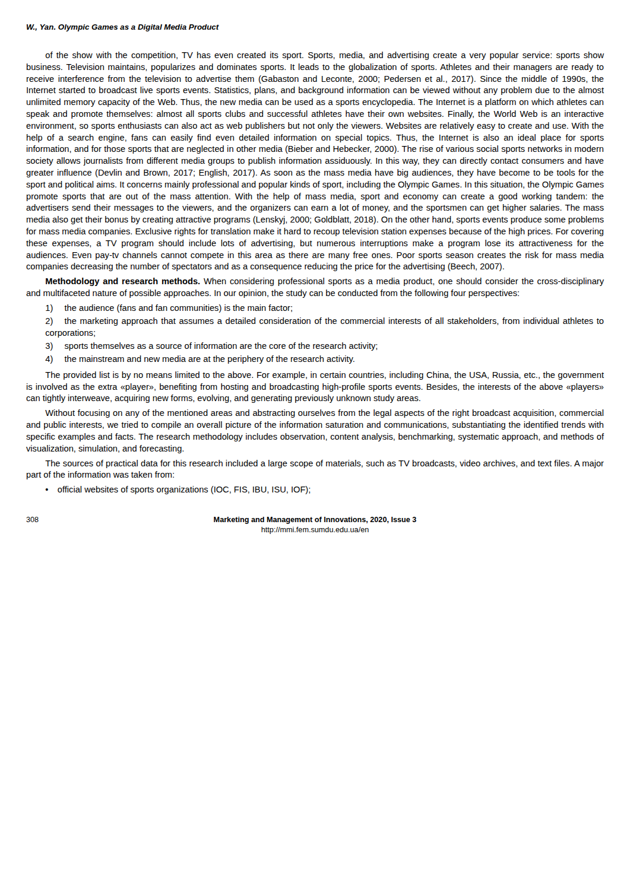W., Yan. Olympic Games as a Digital Media Product
of the show with the competition, TV has even created its sport. Sports, media, and advertising create a very popular service: sports show business. Television maintains, popularizes and dominates sports. It leads to the globalization of sports. Athletes and their managers are ready to receive interference from the television to advertise them (Gabaston and Leconte, 2000; Pedersen et al., 2017). Since the middle of 1990s, the Internet started to broadcast live sports events. Statistics, plans, and background information can be viewed without any problem due to the almost unlimited memory capacity of the Web. Thus, the new media can be used as a sports encyclopedia. The Internet is a platform on which athletes can speak and promote themselves: almost all sports clubs and successful athletes have their own websites. Finally, the World Web is an interactive environment, so sports enthusiasts can also act as web publishers but not only the viewers. Websites are relatively easy to create and use. With the help of a search engine, fans can easily find even detailed information on special topics. Thus, the Internet is also an ideal place for sports information, and for those sports that are neglected in other media (Bieber and Hebecker, 2000). The rise of various social sports networks in modern society allows journalists from different media groups to publish information assiduously. In this way, they can directly contact consumers and have greater influence (Devlin and Brown, 2017; English, 2017). As soon as the mass media have big audiences, they have become to be tools for the sport and political aims. It concerns mainly professional and popular kinds of sport, including the Olympic Games. In this situation, the Olympic Games promote sports that are out of the mass attention. With the help of mass media, sport and economy can create a good working tandem: the advertisers send their messages to the viewers, and the organizers can earn a lot of money, and the sportsmen can get higher salaries. The mass media also get their bonus by creating attractive programs (Lenskyj, 2000; Goldblatt, 2018). On the other hand, sports events produce some problems for mass media companies. Exclusive rights for translation make it hard to recoup television station expenses because of the high prices. For covering these expenses, a TV program should include lots of advertising, but numerous interruptions make a program lose its attractiveness for the audiences. Even pay-tv channels cannot compete in this area as there are many free ones. Poor sports season creates the risk for mass media companies decreasing the number of spectators and as a consequence reducing the price for the advertising (Beech, 2007).
Methodology and research methods. When considering professional sports as a media product, one should consider the cross-disciplinary and multifaceted nature of possible approaches. In our opinion, the study can be conducted from the following four perspectives:
1) the audience (fans and fan communities) is the main factor;
2) the marketing approach that assumes a detailed consideration of the commercial interests of all stakeholders, from individual athletes to corporations;
3) sports themselves as a source of information are the core of the research activity;
4) the mainstream and new media are at the periphery of the research activity.
The provided list is by no means limited to the above. For example, in certain countries, including China, the USA, Russia, etc., the government is involved as the extra «player», benefiting from hosting and broadcasting high-profile sports events. Besides, the interests of the above «players» can tightly interweave, acquiring new forms, evolving, and generating previously unknown study areas.
Without focusing on any of the mentioned areas and abstracting ourselves from the legal aspects of the right broadcast acquisition, commercial and public interests, we tried to compile an overall picture of the information saturation and communications, substantiating the identified trends with specific examples and facts. The research methodology includes observation, content analysis, benchmarking, systematic approach, and methods of visualization, simulation, and forecasting.
The sources of practical data for this research included a large scope of materials, such as TV broadcasts, video archives, and text files. A major part of the information was taken from:
official websites of sports organizations (IOC, FIS, IBU, ISU, IOF);
308
Marketing and Management of Innovations, 2020, Issue 3
http://mmi.fem.sumdu.edu.ua/en